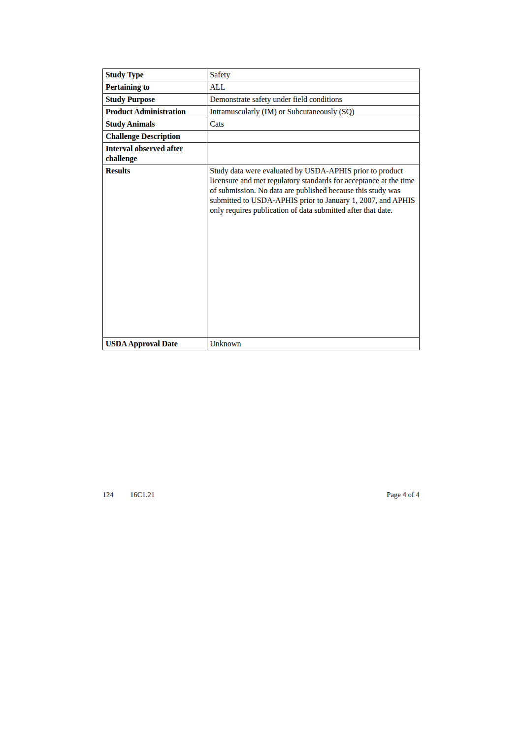| Study Type | Safety |
| Pertaining to | ALL |
| Study Purpose | Demonstrate safety under field conditions |
| Product Administration | Intramuscularly (IM) or Subcutaneously (SQ) |
| Study Animals | Cats |
| Challenge Description | |
| Interval observed after challenge | |
| Results | Study data were evaluated by USDA-APHIS prior to product licensure and met regulatory standards for acceptance at the time of submission. No data are published because this study was submitted to USDA-APHIS prior to January 1, 2007, and APHIS only requires publication of data submitted after that date. |
| USDA Approval Date | Unknown |
12416C1.21
Page 4 of 4